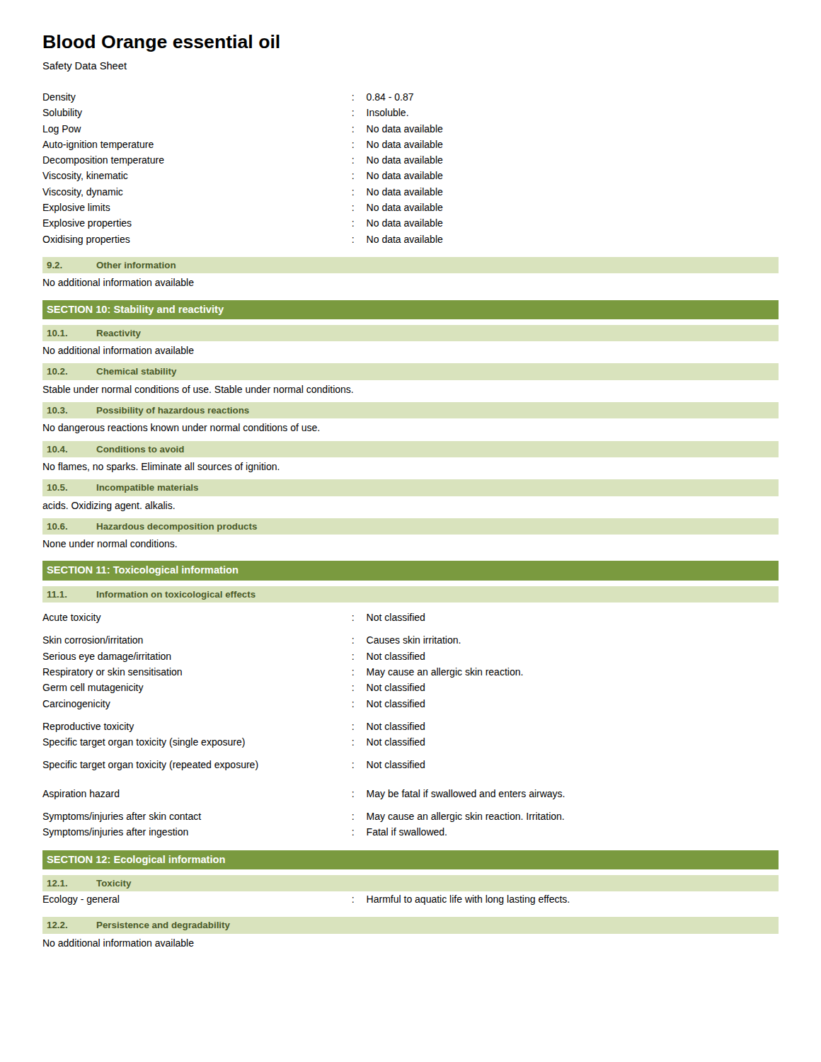Blood Orange essential oil
Safety Data Sheet
| Density | : | 0.84 - 0.87 |
| Solubility | : | Insoluble. |
| Log Pow | : | No data available |
| Auto-ignition temperature | : | No data available |
| Decomposition temperature | : | No data available |
| Viscosity, kinematic | : | No data available |
| Viscosity, dynamic | : | No data available |
| Explosive limits | : | No data available |
| Explosive properties | : | No data available |
| Oxidising properties | : | No data available |
9.2. Other information
No additional information available
SECTION 10: Stability and reactivity
10.1. Reactivity
No additional information available
10.2. Chemical stability
Stable under normal conditions of use. Stable under normal conditions.
10.3. Possibility of hazardous reactions
No dangerous reactions known under normal conditions of use.
10.4. Conditions to avoid
No flames, no sparks. Eliminate all sources of ignition.
10.5. Incompatible materials
acids. Oxidizing agent. alkalis.
10.6. Hazardous decomposition products
None under normal conditions.
SECTION 11: Toxicological information
11.1. Information on toxicological effects
| Acute toxicity | : | Not classified |
| Skin corrosion/irritation | : | Causes skin irritation. |
| Serious eye damage/irritation | : | Not classified |
| Respiratory or skin sensitisation | : | May cause an allergic skin reaction. |
| Germ cell mutagenicity | : | Not classified |
| Carcinogenicity | : | Not classified |
| Reproductive toxicity | : | Not classified |
| Specific target organ toxicity (single exposure) | : | Not classified |
| Specific target organ toxicity (repeated exposure) | : | Not classified |
| Aspiration hazard | : | May be fatal if swallowed and enters airways. |
| Symptoms/injuries after skin contact | : | May cause an allergic skin reaction. Irritation. |
| Symptoms/injuries after ingestion | : | Fatal if swallowed. |
SECTION 12: Ecological information
12.1. Toxicity
| Ecology - general | : | Harmful to aquatic life with long lasting effects. |
12.2. Persistence and degradability
No additional information available